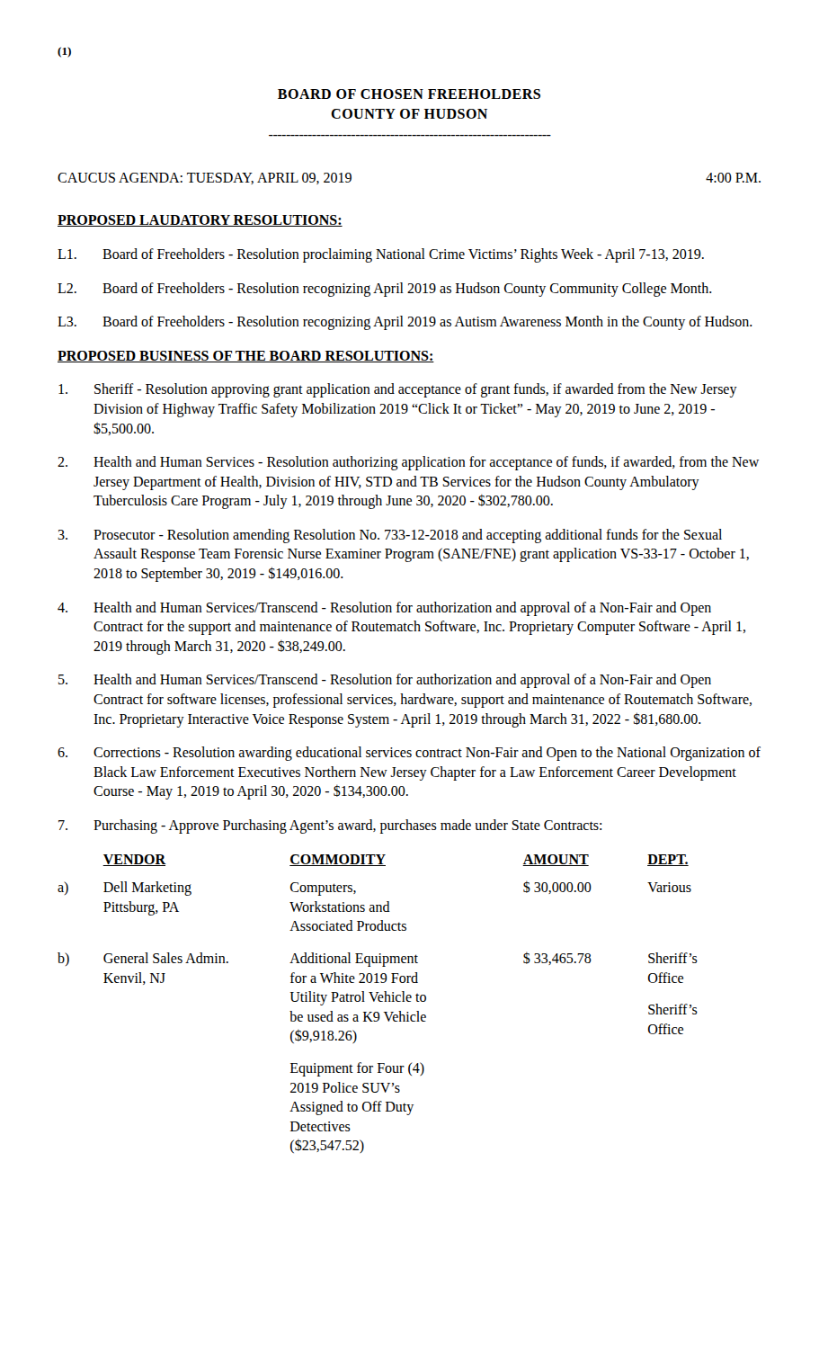(1)
BOARD OF CHOSEN FREEHOLDERS
COUNTY OF HUDSON
-----------------------------------------------------------------
Caucus Agenda: Tuesday, April 09, 2019 4:00 P.M.
Proposed Laudatory Resolutions:
L1.
Board of Freeholders - Resolution proclaiming National Crime Victims’ Rights Week - April 7-13, 2019.
L2.
Board of Freeholders - Resolution recognizing April 2019 as Hudson County Community College Month.
L3.
Board of Freeholders - Resolution recognizing April 2019 as Autism Awareness Month in the County of Hudson.
Proposed Business of the Board Resolutions:
1.
Sheriff - Resolution approving grant application and acceptance of grant funds, if awarded from the New Jersey Division of Highway Traffic Safety Mobilization 2019 “Click It or Ticket” - May 20, 2019 to June 2, 2019 - $5,500.00.
2.
Health and Human Services - Resolution authorizing application for acceptance of funds, if awarded, from the New Jersey Department of Health, Division of HIV, STD and TB Services for the Hudson County Ambulatory Tuberculosis Care Program - July 1, 2019 through June 30, 2020 - $302,780.00.
3.
Prosecutor - Resolution amending Resolution No. 733-12-2018 and accepting additional funds for the Sexual Assault Response Team Forensic Nurse Examiner Program (SANE/FNE) grant application VS-33-17 - October 1, 2018 to September 30, 2019 - $149,016.00.
4.
Health and Human Services/Transcend - Resolution for authorization and approval of a Non-Fair and Open Contract for the support and maintenance of Routematch Software, Inc. Proprietary Computer Software - April 1, 2019 through March 31, 2020 - $38,249.00.
5.
Health and Human Services/Transcend - Resolution for authorization and approval of a Non-Fair and Open Contract for software licenses, professional services, hardware, support and maintenance of Routematch Software, Inc. Proprietary Interactive Voice Response System - April 1, 2019 through March 31, 2022 - $81,680.00.
6.
Corrections - Resolution awarding educational services contract Non-Fair and Open to the National Organization of Black Law Enforcement Executives Northern New Jersey Chapter for a Law Enforcement Career Development Course - May 1, 2019 to April 30, 2020 - $134,300.00.
7.
Purchasing - Approve Purchasing Agent’s award, purchases made under State Contracts:
| | Vendor | Commodity | Amount | Dept. |
| --- | --- | --- | --- | --- |
| a) | Dell Marketing Pittsburg, PA | Computers, Workstations and Associated Products | $ 30,000.00 | Various |
| b) | General Sales Admin. Kenvil, NJ | Additional Equipment for a White 2019 Ford Utility Patrol Vehicle to be used as a K9 Vehicle ($9,918.26) Equipment for Four (4) 2019 Police SUV’s Assigned to Off Duty Detectives ($23,547.52) | $ 33,465.78 | Sheriff’s Office Sheriff’s Office |